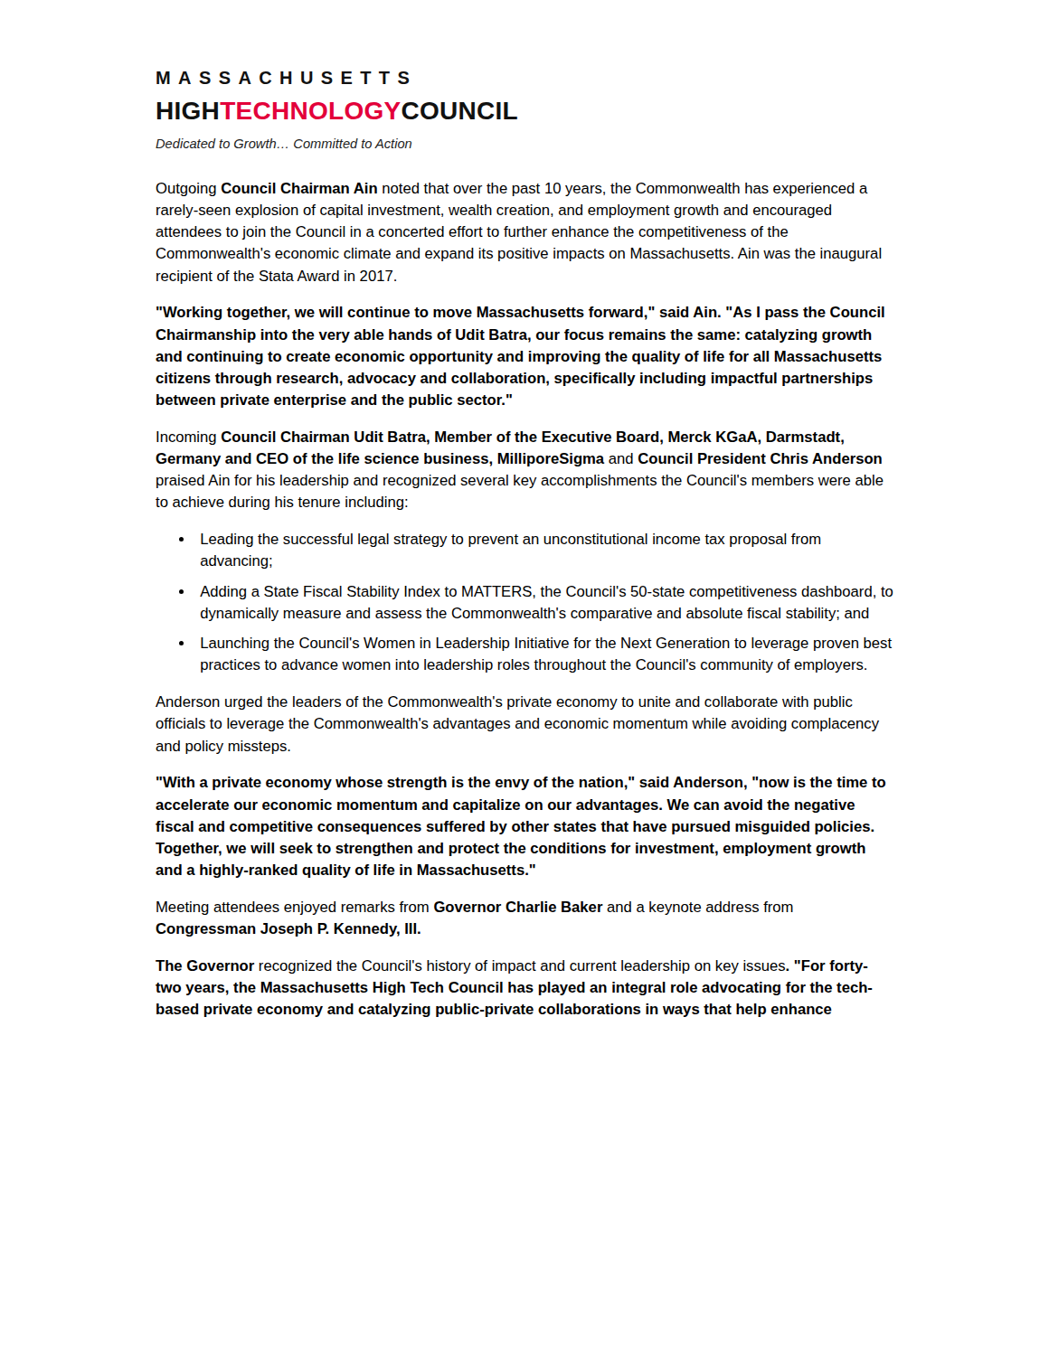MASSACHUSETTS
HIGH TECHNOLOGY COUNCIL
Dedicated to Growth… Committed to Action
Outgoing Council Chairman Ain noted that over the past 10 years, the Commonwealth has experienced a rarely-seen explosion of capital investment, wealth creation, and employment growth and encouraged attendees to join the Council in a concerted effort to further enhance the competitiveness of the Commonwealth's economic climate and expand its positive impacts on Massachusetts. Ain was the inaugural recipient of the Stata Award in 2017.
"Working together, we will continue to move Massachusetts forward," said Ain. "As I pass the Council Chairmanship into the very able hands of Udit Batra, our focus remains the same: catalyzing growth and continuing to create economic opportunity and improving the quality of life for all Massachusetts citizens through research, advocacy and collaboration, specifically including impactful partnerships between private enterprise and the public sector."
Incoming Council Chairman Udit Batra, Member of the Executive Board, Merck KGaA, Darmstadt, Germany and CEO of the life science business, MilliporeSigma and Council President Chris Anderson praised Ain for his leadership and recognized several key accomplishments the Council's members were able to achieve during his tenure including:
Leading the successful legal strategy to prevent an unconstitutional income tax proposal from advancing;
Adding a State Fiscal Stability Index to MATTERS, the Council's 50-state competitiveness dashboard, to dynamically measure and assess the Commonwealth's comparative and absolute fiscal stability; and
Launching the Council's Women in Leadership Initiative for the Next Generation to leverage proven best practices to advance women into leadership roles throughout the Council's community of employers.
Anderson urged the leaders of the Commonwealth's private economy to unite and collaborate with public officials to leverage the Commonwealth's advantages and economic momentum while avoiding complacency and policy missteps.
"With a private economy whose strength is the envy of the nation," said Anderson, "now is the time to accelerate our economic momentum and capitalize on our advantages. We can avoid the negative fiscal and competitive consequences suffered by other states that have pursued misguided policies. Together, we will seek to strengthen and protect the conditions for investment, employment growth and a highly-ranked quality of life in Massachusetts."
Meeting attendees enjoyed remarks from Governor Charlie Baker and a keynote address from Congressman Joseph P. Kennedy, III.
The Governor recognized the Council's history of impact and current leadership on key issues. "For forty-two years, the Massachusetts High Tech Council has played an integral role advocating for the tech-based private economy and catalyzing public-private collaborations in ways that help enhance